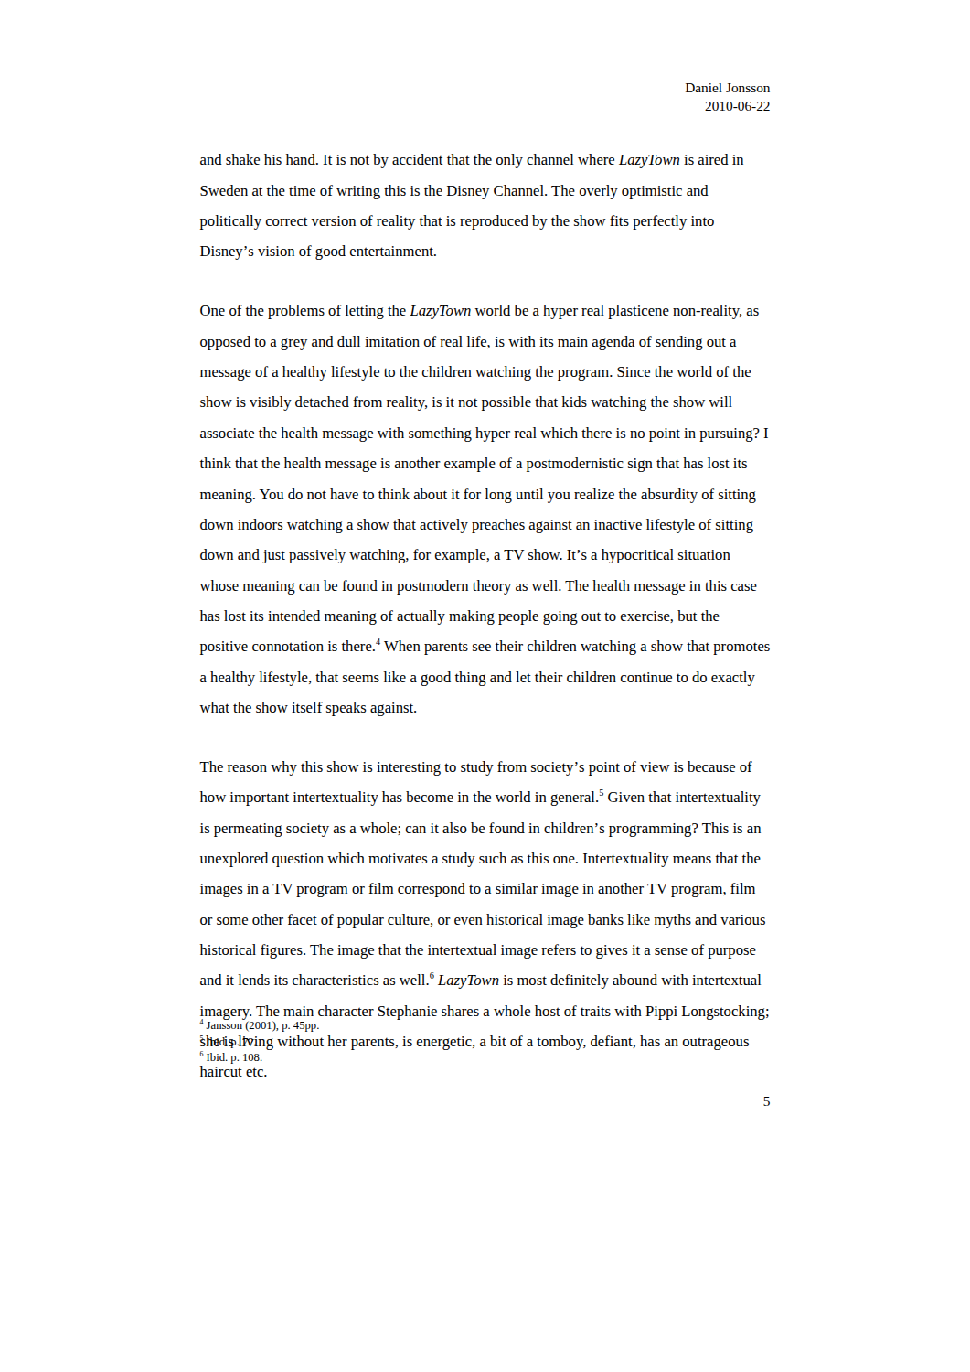Daniel Jonsson
2010-06-22
and shake his hand. It is not by accident that the only channel where LazyTown is aired in Sweden at the time of writing this is the Disney Channel. The overly optimistic and politically correct version of reality that is reproduced by the show fits perfectly into Disneyʼs vision of good entertainment.
One of the problems of letting the LazyTown world be a hyper real plasticene non-reality, as opposed to a grey and dull imitation of real life, is with its main agenda of sending out a message of a healthy lifestyle to the children watching the program. Since the world of the show is visibly detached from reality, is it not possible that kids watching the show will associate the health message with something hyper real which there is no point in pursuing? I think that the health message is another example of a postmodernistic sign that has lost its meaning. You do not have to think about it for long until you realize the absurdity of sitting down indoors watching a show that actively preaches against an inactive lifestyle of sitting down and just passively watching, for example, a TV show. Itʼs a hypocritical situation whose meaning can be found in postmodern theory as well. The health message in this case has lost its intended meaning of actually making people going out to exercise, but the positive connotation is there.4 When parents see their children watching a show that promotes a healthy lifestyle, that seems like a good thing and let their children continue to do exactly what the show itself speaks against.
The reason why this show is interesting to study from societyʼs point of view is because of how important intertextuality has become in the world in general.5 Given that intertextuality is permeating society as a whole; can it also be found in childrenʼs programming? This is an unexplored question which motivates a study such as this one. Intertextuality means that the images in a TV program or film correspond to a similar image in another TV program, film or some other facet of popular culture, or even historical image banks like myths and various historical figures. The image that the intertextual image refers to gives it a sense of purpose and it lends its characteristics as well.6 LazyTown is most definitely abound with intertextual imagery. The main character Stephanie shares a whole host of traits with Pippi Longstocking; she is living without her parents, is energetic, a bit of a tomboy, defiant, has an outrageous haircut etc.
4 Jansson (2001), p. 45pp.
5 Ibid. p. 72.
6 Ibid. p. 108.
5